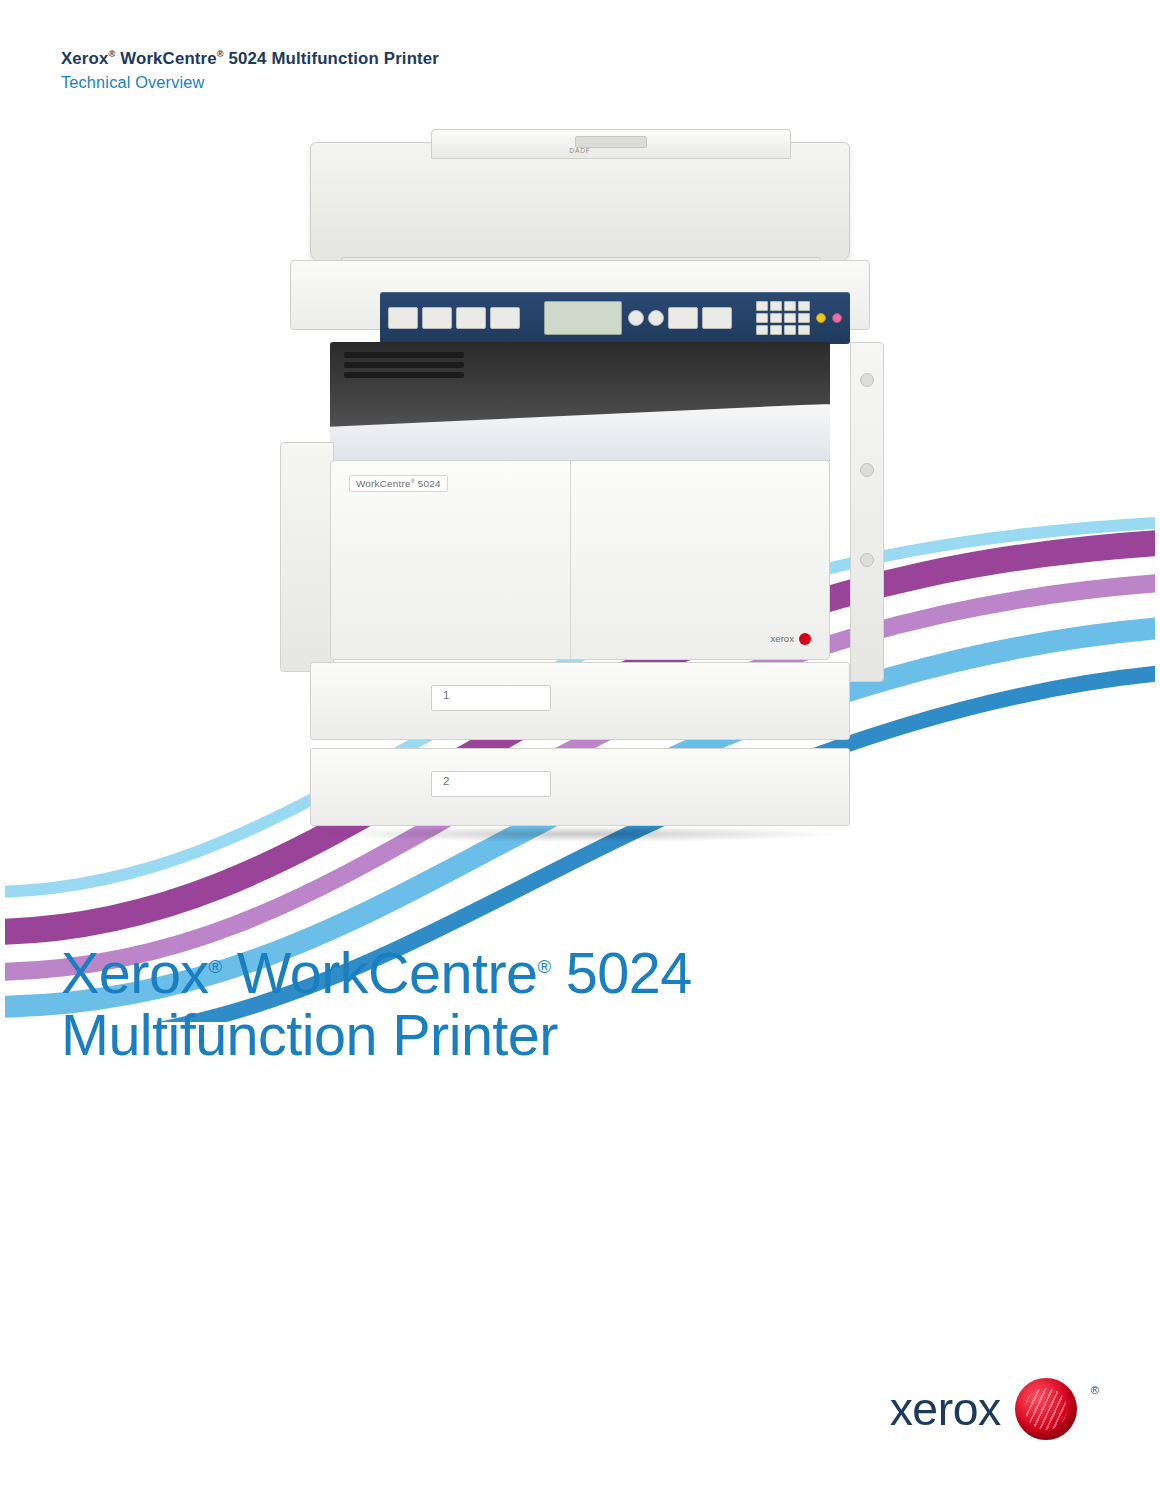Xerox® WorkCentre® 5024 Multifunction Printer
Technical Overview
DADF
WorkCentre® 5024
xerox
1
2
Xerox® WorkCentre® 5024 Multifunction Printer
xerox ®